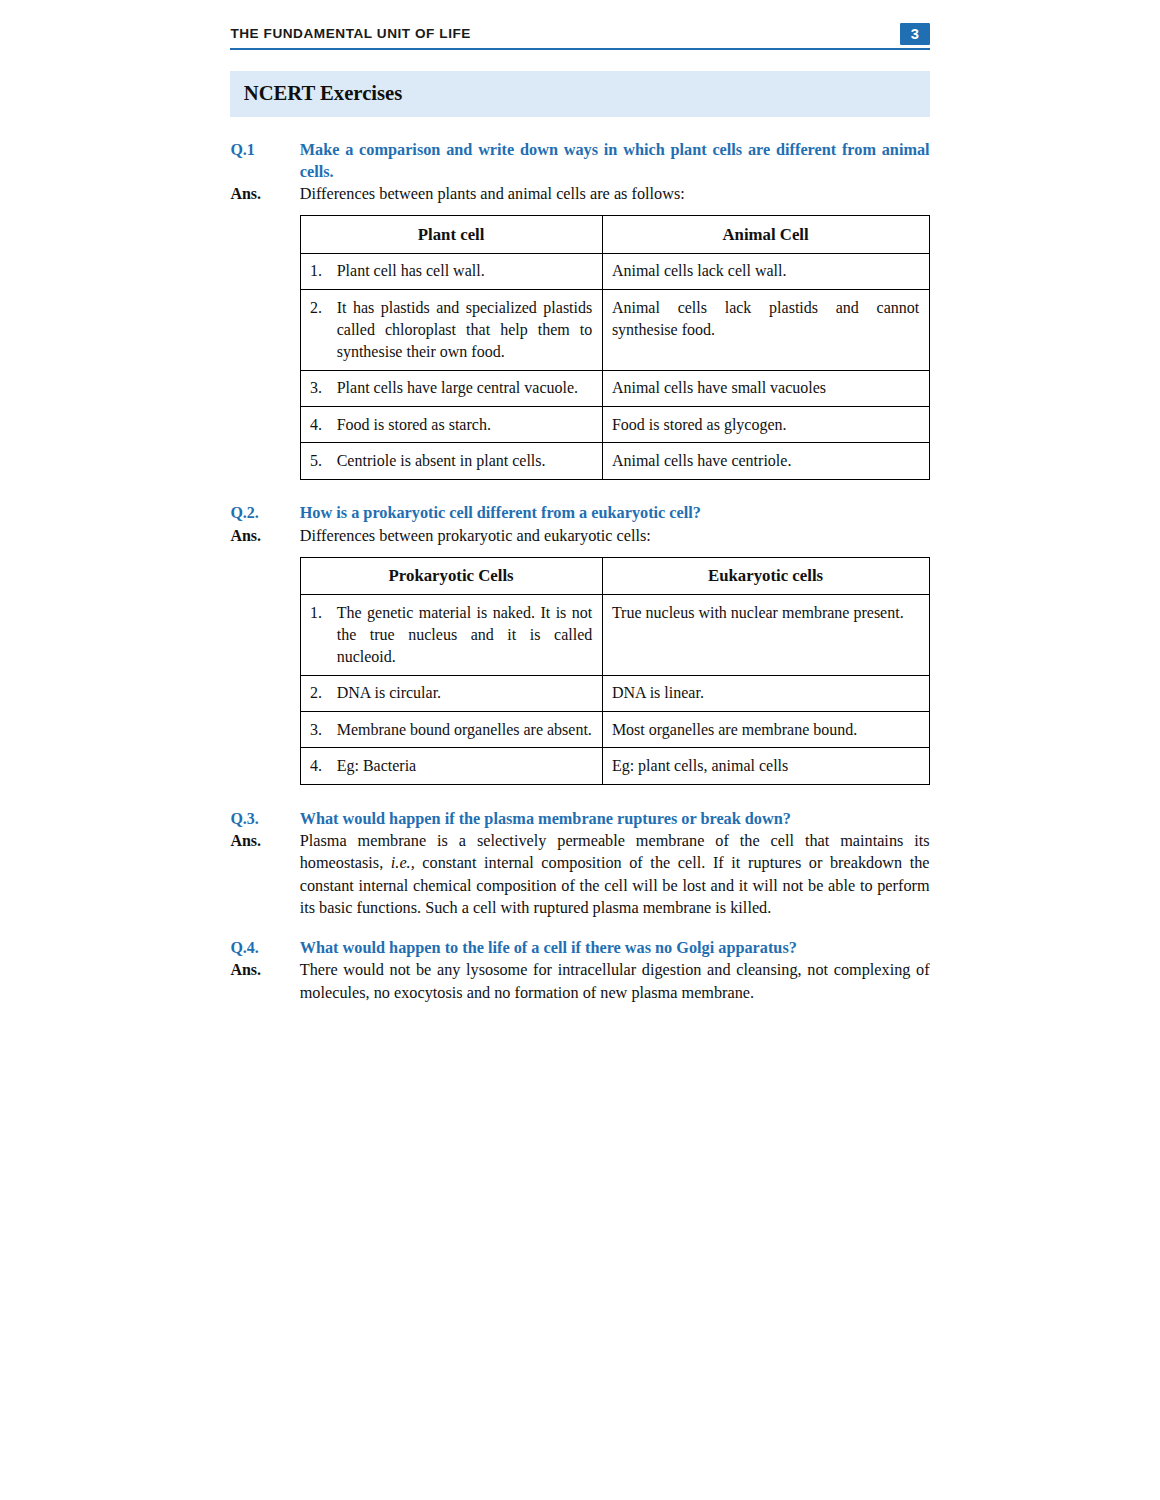The Fundamental Unit of Life
3
NCERT Exercises
Q.1
Make a comparison and write down ways in which plant cells are different from animal cells.
Ans.
Differences between plants and animal cells are as follows:
| Plant cell | Animal Cell |
| --- | --- |
| 1. Plant cell has cell wall. | Animal cells lack cell wall. |
| 2. It has plastids and specialized plastids called chloroplast that help them to synthesise their own food. | Animal cells lack plastids and cannot synthesise food. |
| 3. Plant cells have large central vacuole. | Animal cells have small vacuoles |
| 4. Food is stored as starch. | Food is stored as glycogen. |
| 5. Centriole is absent in plant cells. | Animal cells have centriole. |
Q.2.
How is a prokaryotic cell different from a eukaryotic cell?
Ans.
Differences between prokaryotic and eukaryotic cells:
| Prokaryotic Cells | Eukaryotic cells |
| --- | --- |
| 1. The genetic material is naked. It is not the true nucleus and it is called nucleoid. | True nucleus with nuclear membrane present. |
| 2. DNA is circular. | DNA is linear. |
| 3. Membrane bound organelles are absent. | Most organelles are membrane bound. |
| 4. Eg: Bacteria | Eg: plant cells, animal cells |
Q.3.
What would happen if the plasma membrane ruptures or break down?
Ans.
Plasma membrane is a selectively permeable membrane of the cell that maintains its homeostasis, i.e., constant internal composition of the cell. If it ruptures or breakdown the constant internal chemical composition of the cell will be lost and it will not be able to perform its basic functions. Such a cell with ruptured plasma membrane is killed.
Q.4.
What would happen to the life of a cell if there was no Golgi apparatus?
Ans.
There would not be any lysosome for intracellular digestion and cleansing, not complexing of molecules, no exocytosis and no formation of new plasma membrane.